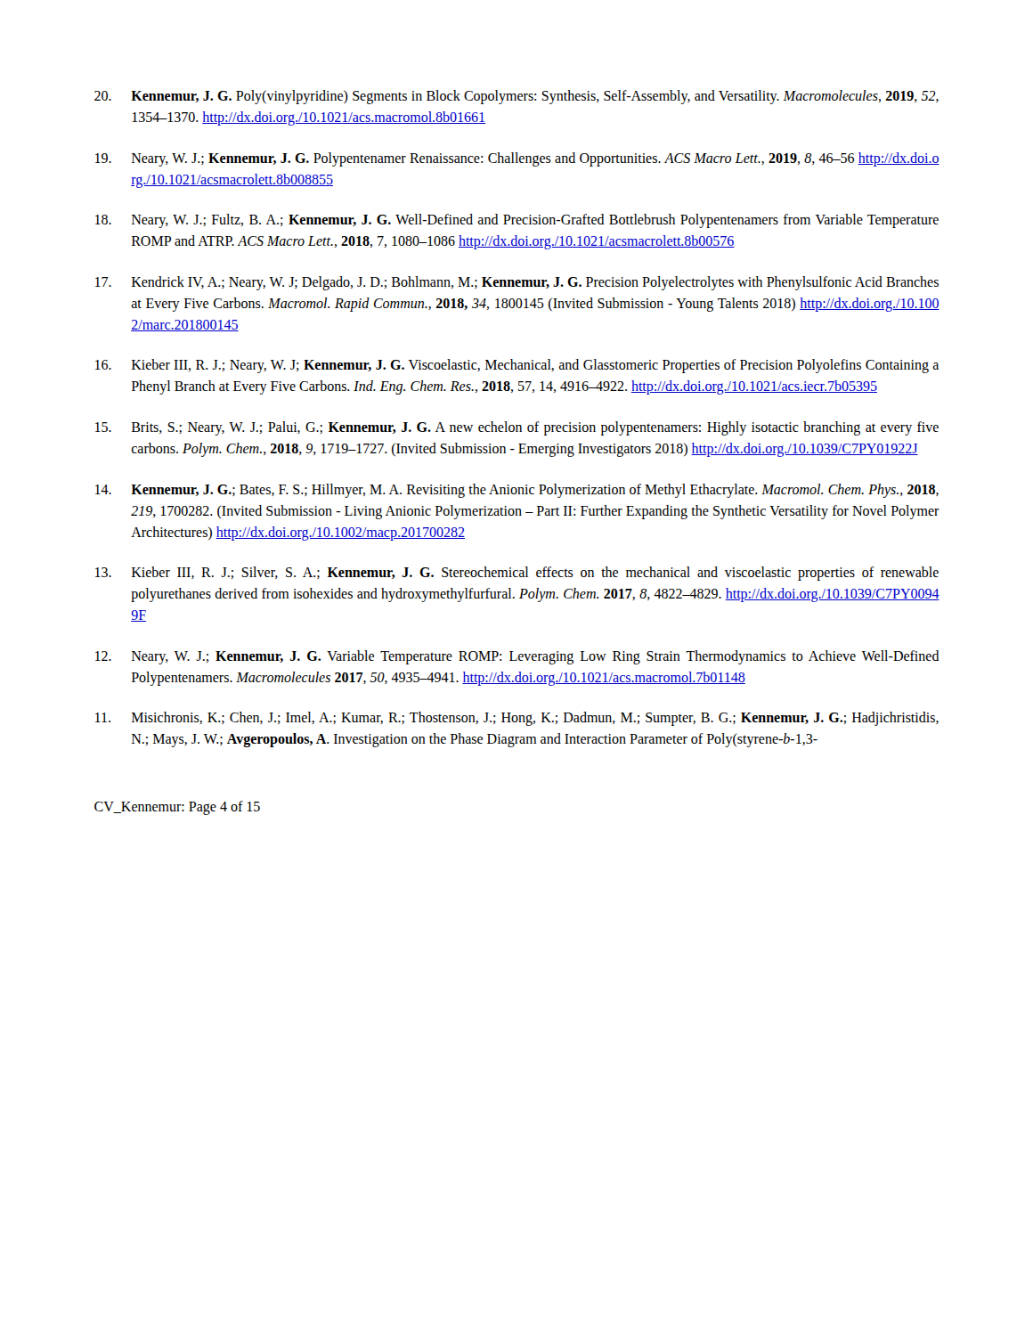20. Kennemur, J. G. Poly(vinylpyridine) Segments in Block Copolymers: Synthesis, Self-Assembly, and Versatility. Macromolecules, 2019, 52, 1354–1370. http://dx.doi.org./10.1021/acs.macromol.8b01661
19. Neary, W. J.; Kennemur, J. G. Polypentenamer Renaissance: Challenges and Opportunities. ACS Macro Lett., 2019, 8, 46–56 http://dx.doi.org./10.1021/acsmacrolett.8b008855
18. Neary, W. J.; Fultz, B. A.; Kennemur, J. G. Well-Defined and Precision-Grafted Bottlebrush Polypentenamers from Variable Temperature ROMP and ATRP. ACS Macro Lett., 2018, 7, 1080–1086 http://dx.doi.org./10.1021/acsmacrolett.8b00576
17. Kendrick IV, A.; Neary, W. J; Delgado, J. D.; Bohlmann, M.; Kennemur, J. G. Precision Polyelectrolytes with Phenylsulfonic Acid Branches at Every Five Carbons. Macromol. Rapid Commun., 2018, 34, 1800145 (Invited Submission - Young Talents 2018) http://dx.doi.org./10.1002/marc.201800145
16. Kieber III, R. J.; Neary, W. J; Kennemur, J. G. Viscoelastic, Mechanical, and Glasstomeric Properties of Precision Polyolefins Containing a Phenyl Branch at Every Five Carbons. Ind. Eng. Chem. Res., 2018, 57, 14, 4916–4922. http://dx.doi.org./10.1021/acs.iecr.7b05395
15. Brits, S.; Neary, W. J.; Palui, G.; Kennemur, J. G. A new echelon of precision polypentenamers: Highly isotactic branching at every five carbons. Polym. Chem., 2018, 9, 1719–1727. (Invited Submission - Emerging Investigators 2018) http://dx.doi.org./10.1039/C7PY01922J
14. Kennemur, J. G.; Bates, F. S.; Hillmyer, M. A. Revisiting the Anionic Polymerization of Methyl Ethacrylate. Macromol. Chem. Phys., 2018, 219, 1700282. (Invited Submission - Living Anionic Polymerization – Part II: Further Expanding the Synthetic Versatility for Novel Polymer Architectures) http://dx.doi.org./10.1002/macp.201700282
13. Kieber III, R. J.; Silver, S. A.; Kennemur, J. G. Stereochemical effects on the mechanical and viscoelastic properties of renewable polyurethanes derived from isohexides and hydroxymethylfurfural. Polym. Chem. 2017, 8, 4822–4829. http://dx.doi.org./10.1039/C7PY00949F
12. Neary, W. J.; Kennemur, J. G. Variable Temperature ROMP: Leveraging Low Ring Strain Thermodynamics to Achieve Well-Defined Polypentenamers. Macromolecules 2017, 50, 4935–4941. http://dx.doi.org./10.1021/acs.macromol.7b01148
11. Misichronis, K.; Chen, J.; Imel, A.; Kumar, R.; Thostenson, J.; Hong, K.; Dadmun, M.; Sumpter, B. G.; Kennemur, J. G.; Hadjichristidis, N.; Mays, J. W.; Avgeropoulos, A. Investigation on the Phase Diagram and Interaction Parameter of Poly(styrene-b-1,3-
CV_Kennemur: Page 4 of 15